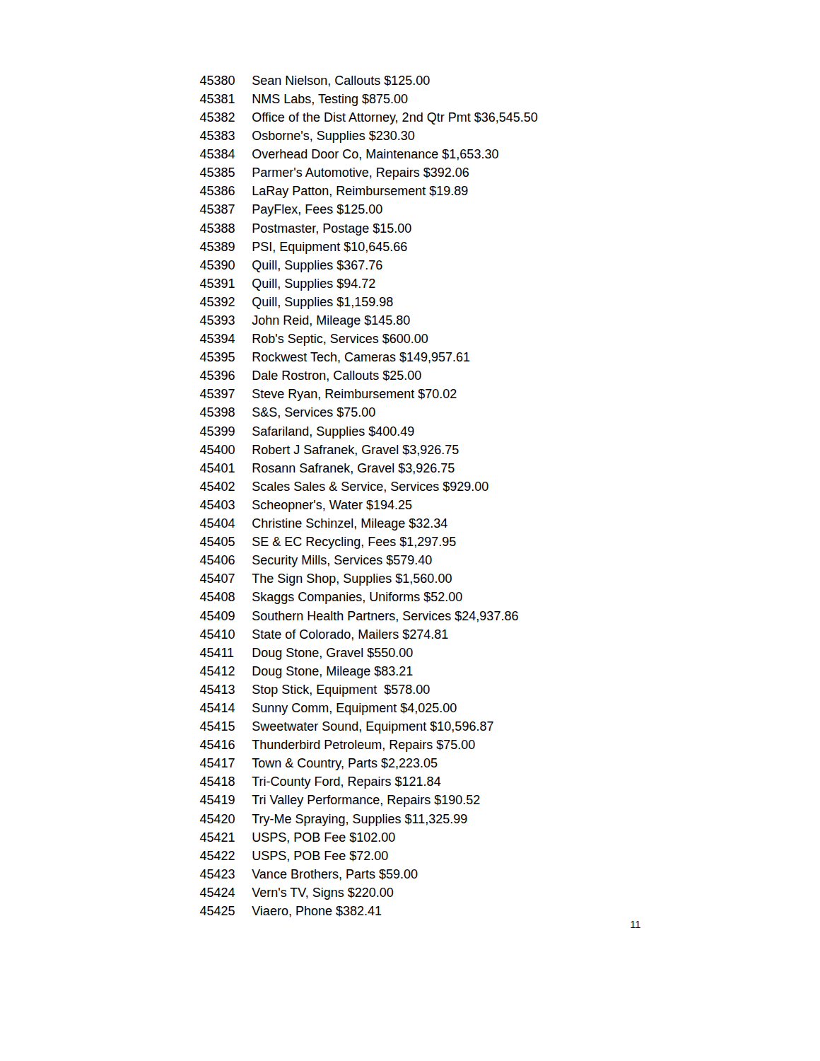45380 Sean Nielson, Callouts $125.00
45381 NMS Labs, Testing $875.00
45382 Office of the Dist Attorney, 2nd Qtr Pmt $36,545.50
45383 Osborne's, Supplies $230.30
45384 Overhead Door Co, Maintenance $1,653.30
45385 Parmer's Automotive, Repairs $392.06
45386 LaRay Patton, Reimbursement $19.89
45387 PayFlex, Fees $125.00
45388 Postmaster, Postage $15.00
45389 PSI, Equipment $10,645.66
45390 Quill, Supplies $367.76
45391 Quill, Supplies $94.72
45392 Quill, Supplies $1,159.98
45393 John Reid, Mileage $145.80
45394 Rob's Septic, Services $600.00
45395 Rockwest Tech, Cameras $149,957.61
45396 Dale Rostron, Callouts $25.00
45397 Steve Ryan, Reimbursement $70.02
45398 S&S, Services $75.00
45399 Safariland, Supplies $400.49
45400 Robert J Safranek, Gravel $3,926.75
45401 Rosann Safranek, Gravel $3,926.75
45402 Scales Sales & Service, Services $929.00
45403 Scheopner's, Water $194.25
45404 Christine Schinzel, Mileage $32.34
45405 SE & EC Recycling, Fees $1,297.95
45406 Security Mills, Services $579.40
45407 The Sign Shop, Supplies $1,560.00
45408 Skaggs Companies, Uniforms $52.00
45409 Southern Health Partners, Services $24,937.86
45410 State of Colorado, Mailers $274.81
45411 Doug Stone, Gravel $550.00
45412 Doug Stone, Mileage $83.21
45413 Stop Stick, Equipment $578.00
45414 Sunny Comm, Equipment $4,025.00
45415 Sweetwater Sound, Equipment $10,596.87
45416 Thunderbird Petroleum, Repairs $75.00
45417 Town & Country, Parts $2,223.05
45418 Tri-County Ford, Repairs $121.84
45419 Tri Valley Performance, Repairs $190.52
45420 Try-Me Spraying, Supplies $11,325.99
45421 USPS, POB Fee $102.00
45422 USPS, POB Fee $72.00
45423 Vance Brothers, Parts $59.00
45424 Vern's TV, Signs $220.00
45425 Viaero, Phone $382.41
11